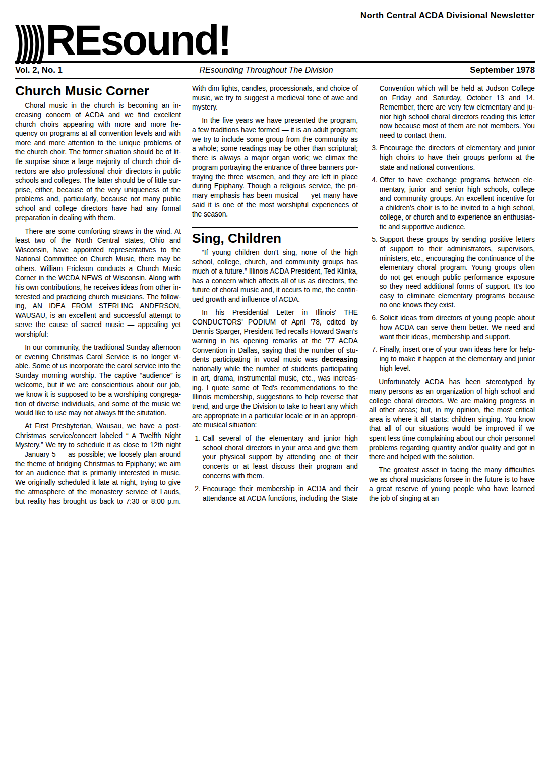North Central ACDA Divisional Newsletter
)))))
REsound!
Vol. 2, No. 1
REsounding Throughout The Division
September 1978
Church Music Corner
Choral music in the church is becoming an increasing concern of ACDA and we find excellent church choirs appearing with more and more frequency on programs at all convention levels and with more and more attention to the unique problems of the church choir. The former situation should be of little surprise since a large majority of church choir directors are also professional choir directors in public schools and colleges. The latter should be of little surprise, either, because of the very uniqueness of the problems and, particularly, because not many public school and college directors have had any formal preparation in dealing with them.
There are some comforting straws in the wind. At least two of the North Central states, Ohio and Wisconsin, have appointed representatives to the National Committee on Church Music, there may be others. William Erickson conducts a Church Music Corner in the WCDA NEWS of Wisconsin. Along with his own contributions, he receives ideas from other interested and practicing church musicians. The following, AN IDEA FROM STERLING ANDERSON, WAUSAU, is an excellent and successful attempt to serve the cause of sacred music — appealing yet worshipful:
In our community, the traditional Sunday afternoon or evening Christmas Carol Service is no longer viable. Some of us incorporate the carol service into the Sunday morning worship. The captive “audience” is welcome, but if we are conscientious about our job, we know it is supposed to be a worshiping congregation of diverse individuals, and some of the music we would like to use may not always fit the situtation.
At First Presbyterian, Wausau, we have a post-Christmas service/concert labeled “ A Twelfth Night Mystery.” We try to schedule it as close to 12th night — January 5 — as possible; we loosely plan around the theme of bridging Christmas to Epiphany; we aim for an audience that is primarily interested in music. We originally scheduled it late at night, trying to give the atmosphere of the monastery service of Lauds, but reality has brought us back to 7:30 or 8:00 p.m. With dim lights, candles, processionals, and choice of music, we try to suggest a medieval tone of awe and mystery.
In the five years we have presented the program, a few traditions have formed — it is an adult program; we try to include some group from the community as a whole; some readings may be other than scriptural; there is always a major organ work; we climax the program portraying the entrance of three banners portraying the three wisemen, and they are left in place during Epiphany. Though a religious service, the primary emphasis has been musical — yet many have said it is one of the most worshipful experiences of the season.
Sing, Children
“If young children don't sing, none of the high school, college, church, and community groups has much of a future.” Illinois ACDA President, Ted Klinka, has a concern which affects all of us as directors, the future of choral music and, it occurs to me, the continued growth and influence of ACDA.
In his Presidential Letter in Illinois' THE CONDUCTORS' PODIUM of April '78, edited by Dennis Sparger, President Ted recalls Howard Swan's warning in his opening remarks at the '77 ACDA Convention in Dallas, saying that the number of students participating in vocal music was decreasing nationally while the number of students participating in art, drama, instrumental music, etc., was increasing. I quote some of Ted's recommendations to the Illinois membership, suggestions to help reverse that trend, and urge the Division to take to heart any which are appropriate in a particular locale or in an appropriate musical situation:
Call several of the elementary and junior high school choral directors in your area and give them your physical support by attending one of their concerts or at least discuss their program and concerns with them.
Encourage their membership in ACDA and their attendance at ACDA functions, including the State Convention which will be held at Judson College on Friday and Saturday, October 13 and 14. Remember, there are very few elementary and junior high school choral directors reading this letter now because most of them are not members. You need to contact them.
Encourage the directors of elementary and junior high choirs to have their groups perform at the state and national conventions.
Offer to have exchange programs between elementary, junior and senior high schools, college and community groups. An excellent incentive for a children's choir is to be invited to a high school, college, or church and to experience an enthusiastic and supportive audience.
Support these groups by sending positive letters of support to their administrators, supervisors, ministers, etc., encouraging the continuance of the elementary choral program. Young groups often do not get enough public performance exposure so they need additional forms of support. It's too easy to eliminate elementary programs because no one knows they exist.
Solicit ideas from directors of young people about how ACDA can serve them better. We need and want their ideas, membership and support.
Finally, insert one of your own ideas here for helping to make it happen at the elementary and junior high level.
Unfortunately ACDA has been stereotyped by many persons as an organization of high school and college choral directors. We are making progress in all other areas; but, in my opinion, the most critical area is where it all starts: children singing. You know that all of our situations would be improved if we spent less time complaining about our choir personnel problems regarding quantity and/or quality and got in there and helped with the solution.
The greatest asset in facing the many difficulties we as choral musicians forsee in the future is to have a great reserve of young people who have learned the job of singing at an